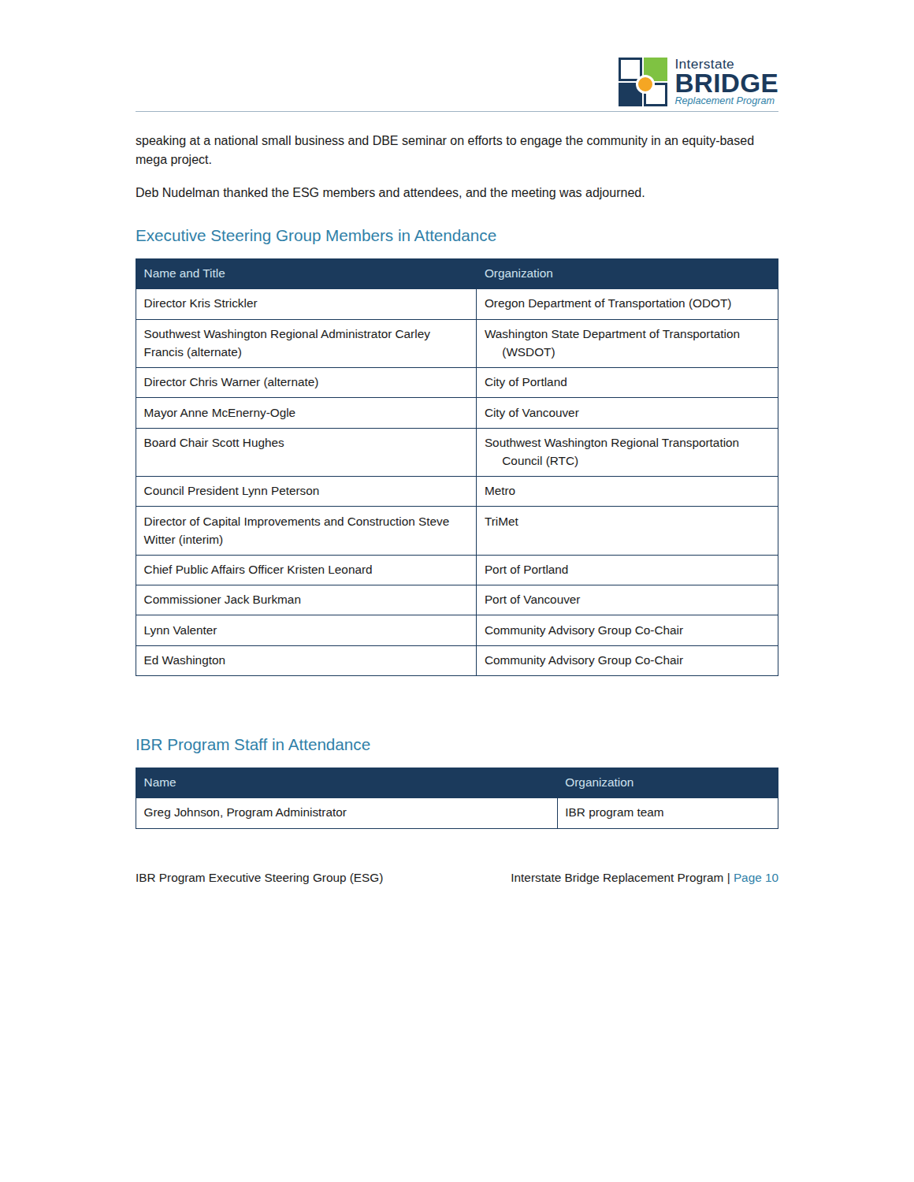Interstate
BRIDGE
Replacement Program
speaking at a national small business and DBE seminar on efforts to engage the community in an equity-based mega project.
Deb Nudelman thanked the ESG members and attendees, and the meeting was adjourned.
Executive Steering Group Members in Attendance
| Name and Title | Organization |
| --- | --- |
| Director Kris Strickler | Oregon Department of Transportation (ODOT) |
| Southwest Washington Regional Administrator Carley Francis (alternate) | Washington State Department of Transportation (WSDOT) |
| Director Chris Warner (alternate) | City of Portland |
| Mayor Anne McEnerny-Ogle | City of Vancouver |
| Board Chair Scott Hughes | Southwest Washington Regional Transportation Council (RTC) |
| Council President Lynn Peterson | Metro |
| Director of Capital Improvements and Construction Steve Witter (interim) | TriMet |
| Chief Public Affairs Officer Kristen Leonard | Port of Portland |
| Commissioner Jack Burkman | Port of Vancouver |
| Lynn Valenter | Community Advisory Group Co-Chair |
| Ed Washington | Community Advisory Group Co-Chair |
IBR Program Staff in Attendance
| Name | Organization |
| --- | --- |
| Greg Johnson, Program Administrator | IBR program team |
IBR Program Executive Steering Group (ESG)
Interstate Bridge Replacement Program | Page 10